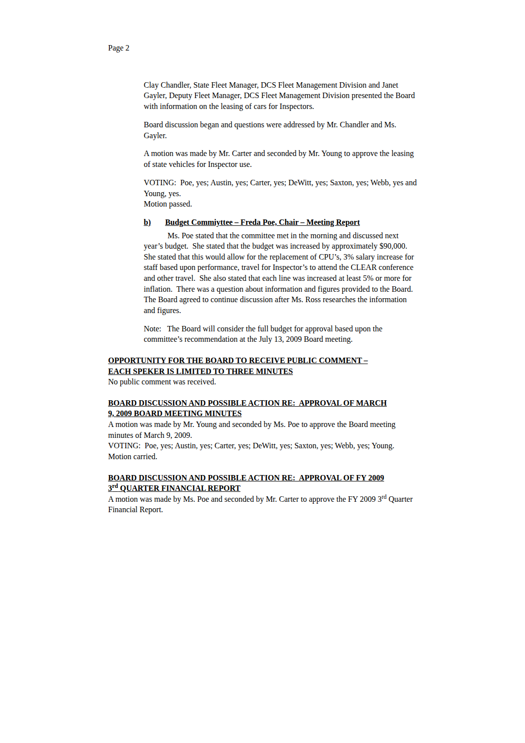Page 2
Clay Chandler, State Fleet Manager, DCS Fleet Management Division and Janet Gayler, Deputy Fleet Manager, DCS Fleet Management Division presented the Board with information on the leasing of cars for Inspectors.
Board discussion began and questions were addressed by Mr. Chandler and Ms. Gayler.
A motion was made by Mr. Carter and seconded by Mr. Young to approve the leasing of state vehicles for Inspector use.
VOTING: Poe, yes; Austin, yes; Carter, yes; DeWitt, yes; Saxton, yes; Webb, yes and Young, yes.
Motion passed.
b) Budget Commiyttee – Freda Poe, Chair – Meeting Report
Ms. Poe stated that the committee met in the morning and discussed next year’s budget. She stated that the budget was increased by approximately $90,000. She stated that this would allow for the replacement of CPU’s, 3% salary increase for staff based upon performance, travel for Inspector’s to attend the CLEAR conference and other travel. She also stated that each line was increased at least 5% or more for inflation. There was a question about information and figures provided to the Board. The Board agreed to continue discussion after Ms. Ross researches the information and figures.
Note: The Board will consider the full budget for approval based upon the committee’s recommendation at the July 13, 2009 Board meeting.
OPPORTUNITY FOR THE BOARD TO RECEIVE PUBLIC COMMENT –
EACH SPEKER IS LIMITED TO THREE MINUTES
No public comment was received.
BOARD DISCUSSION AND POSSIBLE ACTION RE: APPROVAL OF MARCH
9, 2009 BOARD MEETING MINUTES
A motion was made by Mr. Young and seconded by Ms. Poe to approve the Board meeting minutes of March 9, 2009.
VOTING: Poe, yes; Austin, yes; Carter, yes; DeWitt, yes; Saxton, yes; Webb, yes; Young.
Motion carried.
BOARD DISCUSSION AND POSSIBLE ACTION RE: APPROVAL OF FY 2009
3rd QUARTER FINANCIAL REPORT
A motion was made by Ms. Poe and seconded by Mr. Carter to approve the FY 2009 3rd Quarter Financial Report.